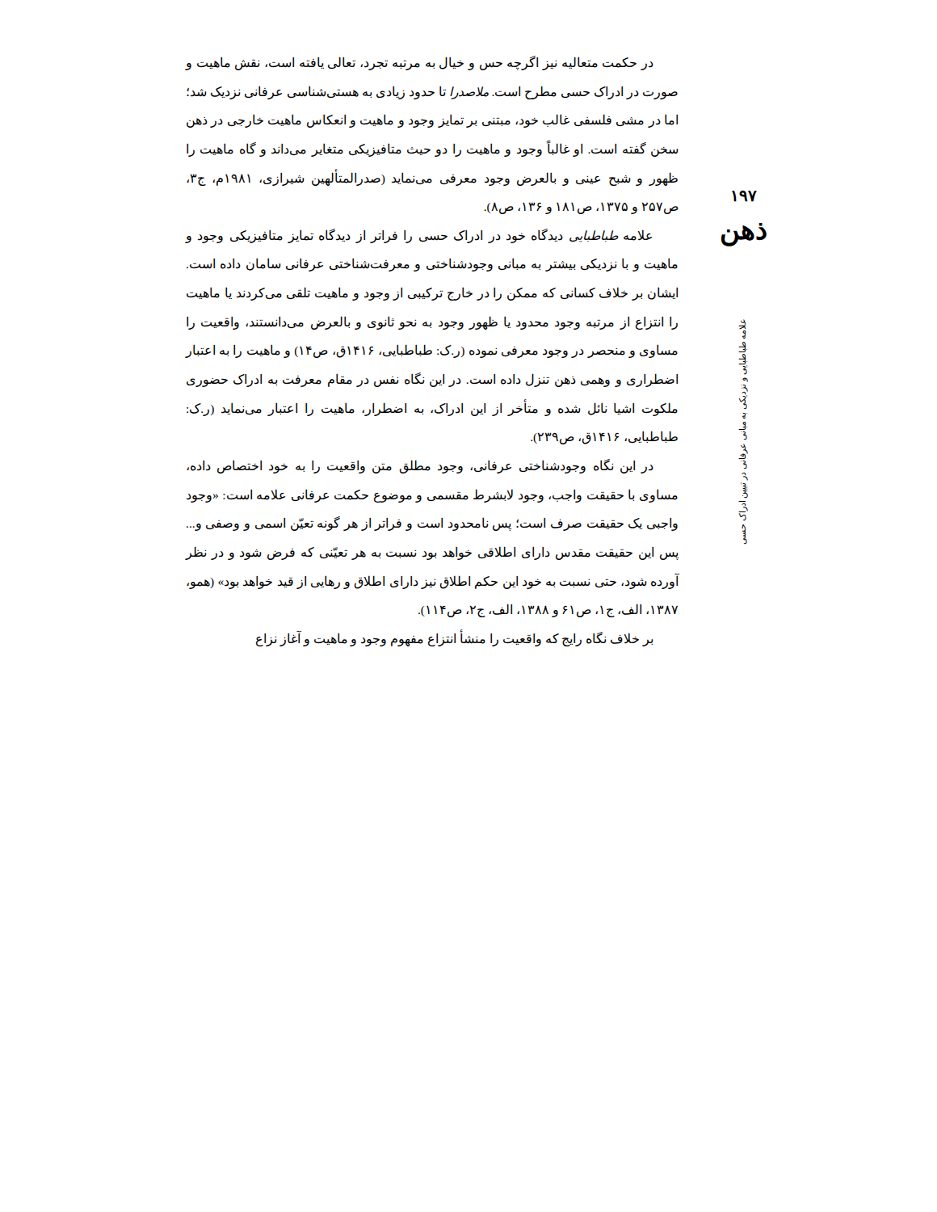۱۹۷
ذهن
علامه طباطبایی و نزدیکی به مبانی عرفانی در تبیین ادراک حسی
در حکمت متعالیه نیز اگرچه حس و خیال به مرتبه تجرد، تعالی یافته است، نقش ماهیت و صورت در ادراک حسی مطرح است. ملاصدرا تا حدود زیادی به هستی‌شناسی عرفانی نزدیک شد؛ اما در مشی فلسفی غالب خود، مبتنی بر تمایز وجود و ماهیت و انعکاس ماهیت خارجی در ذهن سخن گفته است. او غالباً وجود و ماهیت را دو حیث متافیزیکی متغایر می‌داند و گاه ماهیت را ظهور و شبح عینی و بالعرض وجود معرفی می‌نماید (صدرالمتألهین شیرازی، ۱۹۸۱م، ج۳، ص۲۵۷ و ۱۳۷۵، ص۱۸۱ و ۱۳۶، ص۸).
علامه طباطبایی دیدگاه خود در ادراک حسی را فراتر از دیدگاه تمایز متافیزیکی وجود و ماهیت و با نزدیکی بیشتر به مبانی وجودشناختی و معرفت‌شناختی عرفانی سامان داده است. ایشان بر خلاف کسانی که ممکن را در خارج ترکیبی از وجود و ماهیت تلقی می‌کردند یا ماهیت را انتزاع از مرتبه وجود محدود یا ظهور وجود به نحو ثانوی و بالعرض می‌دانستند، واقعیت را مساوی و منحصر در وجود معرفی نموده (ر.ک: طباطبایی، ۱۴۱۶ق، ص۱۴) و ماهیت را به اعتبار اضطراری و وهمی ذهن تنزل داده است. در این نگاه نفس در مقام معرفت به ادراک حضوری ملکوت اشیا نائل شده و متأخر از این ادراک، به اضطرار، ماهیت را اعتبار می‌نماید (ر.ک: طباطبایی، ۱۴۱۶ق، ص۲۳۹).
در این نگاه وجودشناختی عرفانی، وجود مطلق متن واقعیت را به خود اختصاص داده، مساوی با حقیقت واجب، وجود لابشرط مقسمی و موضوع حکمت عرفانی علامه است: «وجود واجبی یک حقیقت صرف است؛ پس نامحدود است و فراتر از هر گونه تعیّن اسمی و وصفی و... پس این حقیقت مقدس دارای اطلاقی خواهد بود نسبت به هر تعیّنی که فرض شود و در نظر آورده شود، حتی نسبت به خود این حکم اطلاق نیز دارای اطلاق و رهایی از قید خواهد بود» (همو، ۱۳۸۷، الف، ج۱، ص۶۱ و ۱۳۸۸، الف، ج۲، ص۱۱۴).
بر خلاف نگاه رایج که واقعیت را منشأ انتزاع مفهوم وجود و ماهیت و آغاز نزاع